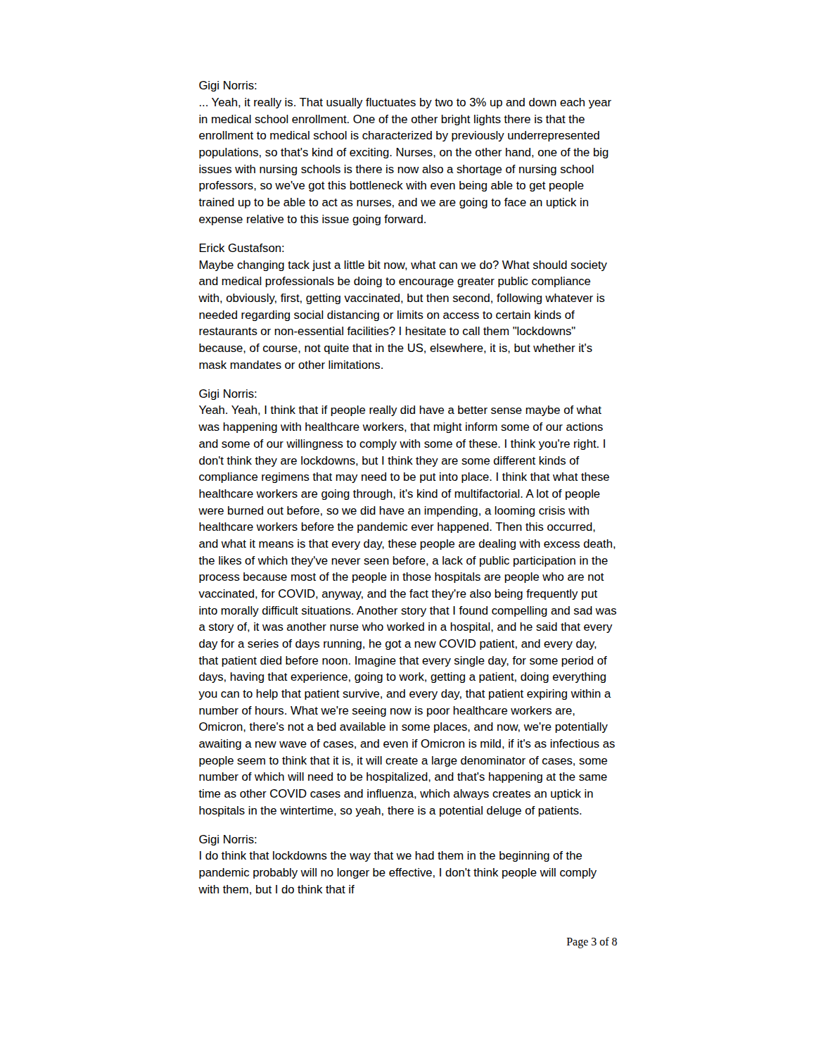Gigi Norris:
... Yeah, it really is. That usually fluctuates by two to 3% up and down each year in medical school enrollment. One of the other bright lights there is that the enrollment to medical school is characterized by previously underrepresented populations, so that's kind of exciting. Nurses, on the other hand, one of the big issues with nursing schools is there is now also a shortage of nursing school professors, so we've got this bottleneck with even being able to get people trained up to be able to act as nurses, and we are going to face an uptick in expense relative to this issue going forward.
Erick Gustafson:
Maybe changing tack just a little bit now, what can we do? What should society and medical professionals be doing to encourage greater public compliance with, obviously, first, getting vaccinated, but then second, following whatever is needed regarding social distancing or limits on access to certain kinds of restaurants or non-essential facilities? I hesitate to call them "lockdowns" because, of course, not quite that in the US, elsewhere, it is, but whether it's mask mandates or other limitations.
Gigi Norris:
Yeah. Yeah, I think that if people really did have a better sense maybe of what was happening with healthcare workers, that might inform some of our actions and some of our willingness to comply with some of these. I think you're right. I don't think they are lockdowns, but I think they are some different kinds of compliance regimens that may need to be put into place. I think that what these healthcare workers are going through, it's kind of multifactorial. A lot of people were burned out before, so we did have an impending, a looming crisis with healthcare workers before the pandemic ever happened. Then this occurred, and what it means is that every day, these people are dealing with excess death, the likes of which they've never seen before, a lack of public participation in the process because most of the people in those hospitals are people who are not vaccinated, for COVID, anyway, and the fact they're also being frequently put into morally difficult situations. Another story that I found compelling and sad was a story of, it was another nurse who worked in a hospital, and he said that every day for a series of days running, he got a new COVID patient, and every day, that patient died before noon. Imagine that every single day, for some period of days, having that experience, going to work, getting a patient, doing everything you can to help that patient survive, and every day, that patient expiring within a number of hours. What we're seeing now is poor healthcare workers are, Omicron, there's not a bed available in some places, and now, we're potentially awaiting a new wave of cases, and even if Omicron is mild, if it's as infectious as people seem to think that it is, it will create a large denominator of cases, some number of which will need to be hospitalized, and that's happening at the same time as other COVID cases and influenza, which always creates an uptick in hospitals in the wintertime, so yeah, there is a potential deluge of patients.
Gigi Norris:
I do think that lockdowns the way that we had them in the beginning of the pandemic probably will no longer be effective, I don't think people will comply with them, but I do think that if
Page 3 of 8